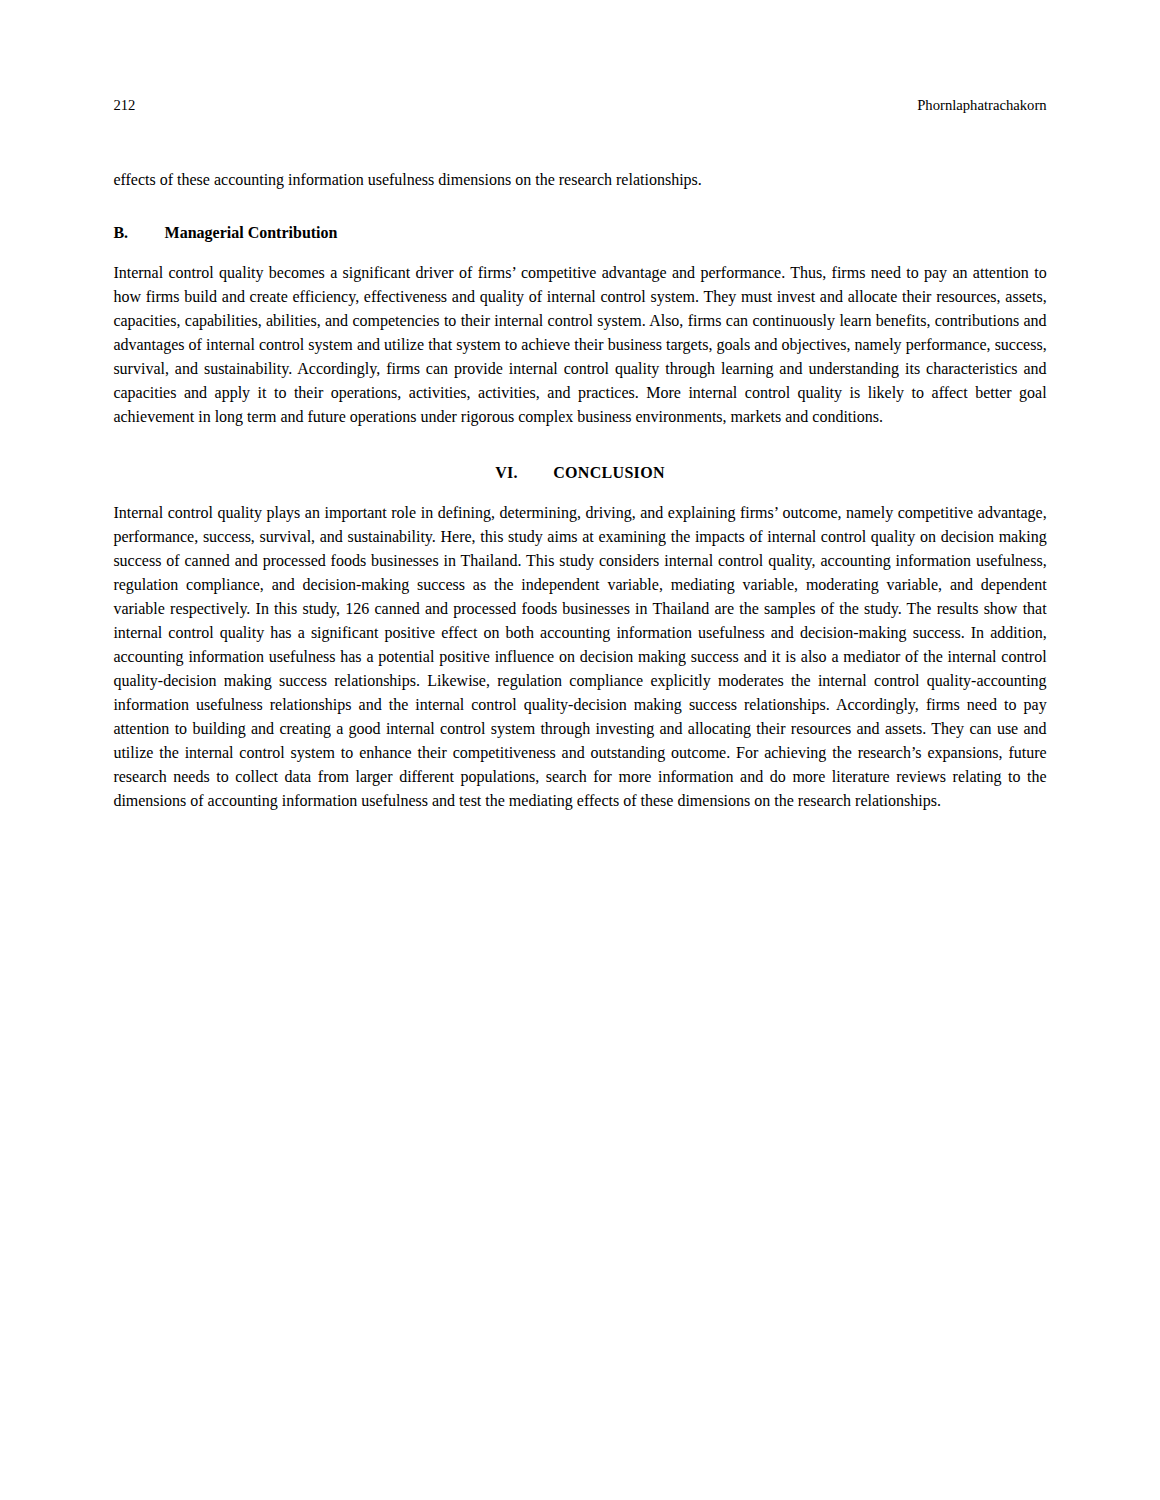212 Phornlaphatrachakorn
effects of these accounting information usefulness dimensions on the research relationships.
B. Managerial Contribution
Internal control quality becomes a significant driver of firms’ competitive advantage and performance. Thus, firms need to pay an attention to how firms build and create efficiency, effectiveness and quality of internal control system. They must invest and allocate their resources, assets, capacities, capabilities, abilities, and competencies to their internal control system. Also, firms can continuously learn benefits, contributions and advantages of internal control system and utilize that system to achieve their business targets, goals and objectives, namely performance, success, survival, and sustainability. Accordingly, firms can provide internal control quality through learning and understanding its characteristics and capacities and apply it to their operations, activities, activities, and practices. More internal control quality is likely to affect better goal achievement in long term and future operations under rigorous complex business environments, markets and conditions.
VI. CONCLUSION
Internal control quality plays an important role in defining, determining, driving, and explaining firms’ outcome, namely competitive advantage, performance, success, survival, and sustainability. Here, this study aims at examining the impacts of internal control quality on decision making success of canned and processed foods businesses in Thailand. This study considers internal control quality, accounting information usefulness, regulation compliance, and decision-making success as the independent variable, mediating variable, moderating variable, and dependent variable respectively. In this study, 126 canned and processed foods businesses in Thailand are the samples of the study. The results show that internal control quality has a significant positive effect on both accounting information usefulness and decision-making success. In addition, accounting information usefulness has a potential positive influence on decision making success and it is also a mediator of the internal control quality-decision making success relationships. Likewise, regulation compliance explicitly moderates the internal control quality-accounting information usefulness relationships and the internal control quality-decision making success relationships. Accordingly, firms need to pay attention to building and creating a good internal control system through investing and allocating their resources and assets. They can use and utilize the internal control system to enhance their competitiveness and outstanding outcome. For achieving the research’s expansions, future research needs to collect data from larger different populations, search for more information and do more literature reviews relating to the dimensions of accounting information usefulness and test the mediating effects of these dimensions on the research relationships.